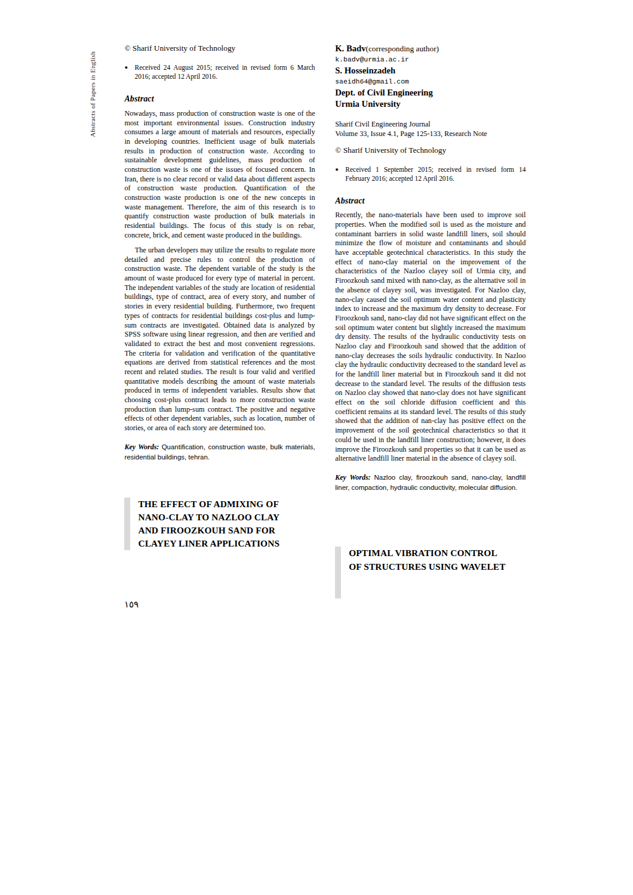Abstracts of Papers in English
© Sharif University of Technology
● Received 24 August 2015; received in revised form 6 March 2016; accepted 12 April 2016.
Abstract
Nowadays, mass production of construction waste is one of the most important environmental issues. Construction industry consumes a large amount of materials and resources, especially in developing countries. Inefficient usage of bulk materials results in production of construction waste. According to sustainable development guidelines, mass production of construction waste is one of the issues of focused concern. In Iran, there is no clear record or valid data about different aspects of construction waste production. Quantification of the construction waste production is one of the new concepts in waste management. Therefore, the aim of this research is to quantify construction waste production of bulk materials in residential buildings. The focus of this study is on rebar, concrete, brick, and cement waste produced in the buildings.
The urban developers may utilize the results to regulate more detailed and precise rules to control the production of construction waste. The dependent variable of the study is the amount of waste produced for every type of material in percent. The independent variables of the study are location of residential buildings, type of contract, area of every story, and number of stories in every residential building. Furthermore, two frequent types of contracts for residential buildings cost-plus and lump-sum contracts are investigated. Obtained data is analyzed by SPSS software using linear regression, and then are verified and validated to extract the best and most convenient regressions. The criteria for validation and verification of the quantitative equations are derived from statistical references and the most recent and related studies. The result is four valid and verified quantitative models describing the amount of waste materials produced in terms of independent variables. Results show that choosing cost-plus contract leads to more construction waste production than lump-sum contract. The positive and negative effects of other dependent variables, such as location, number of stories, or area of each story are determined too.
Key Words: Quantification, construction waste, bulk materials, residential buildings, tehran.
THE EFFECT OF ADMIXING OF
NANO-CLAY TO NAZLOO CLAY
AND FIROOZKOUH SAND FOR
CLAYEY LINER APPLICATIONS
K. Badv(corresponding author)
k.badv@urmia.ac.ir S. Hosseinzadeh
saeidh64@gmail.com Dept. of Civil Engineering
Urmia University
Sharif Civil Engineering Journal
Volume 33, Issue 4.1, Page 125-133, Research Note
© Sharif University of Technology
● Received 1 September 2015; received in revised form 14 February 2016; accepted 12 April 2016.
Abstract
Recently, the nano-materials have been used to improve soil properties. When the modified soil is used as the moisture and contaminant barriers in solid waste landfill liners, soil should minimize the flow of moisture and contaminants and should have acceptable geotechnical characteristics. In this study the effect of nano-clay material on the improvement of the characteristics of the Nazloo clayey soil of Urmia city, and Firoozkouh sand mixed with nano-clay, as the alternative soil in the absence of clayey soil, was investigated. For Nazloo clay, nano-clay caused the soil optimum water content and plasticity index to increase and the maximum dry density to decrease. For Firoozkouh sand, nano-clay did not have significant effect on the soil optimum water content but slightly increased the maximum dry density. The results of the hydraulic conductivity tests on Nazloo clay and Firoozkouh sand showed that the addition of nano-clay decreases the soils hydraulic conductivity. In Nazloo clay the hydraulic conductivity decreased to the standard level as for the landfill liner material but in Firoozkouh sand it did not decrease to the standard level. The results of the diffusion tests on Nazloo clay showed that nano-clay does not have significant effect on the soil chloride diffusion coefficient and this coefficient remains at its standard level. The results of this study showed that the addition of nan-clay has positive effect on the improvement of the soil geotechnical characteristics so that it could be used in the landfill liner construction; however, it does improve the Firoozkouh sand properties so that it can be used as alternative landfill liner material in the absence of clayey soil.
Key Words: Nazloo clay, firoozkouh sand, nano-clay, landfill liner, compaction, hydraulic conductivity, molecular diffusion.
OPTIMAL VIBRATION CONTROL
OF STRUCTURES USING WAVELET
١٥٩